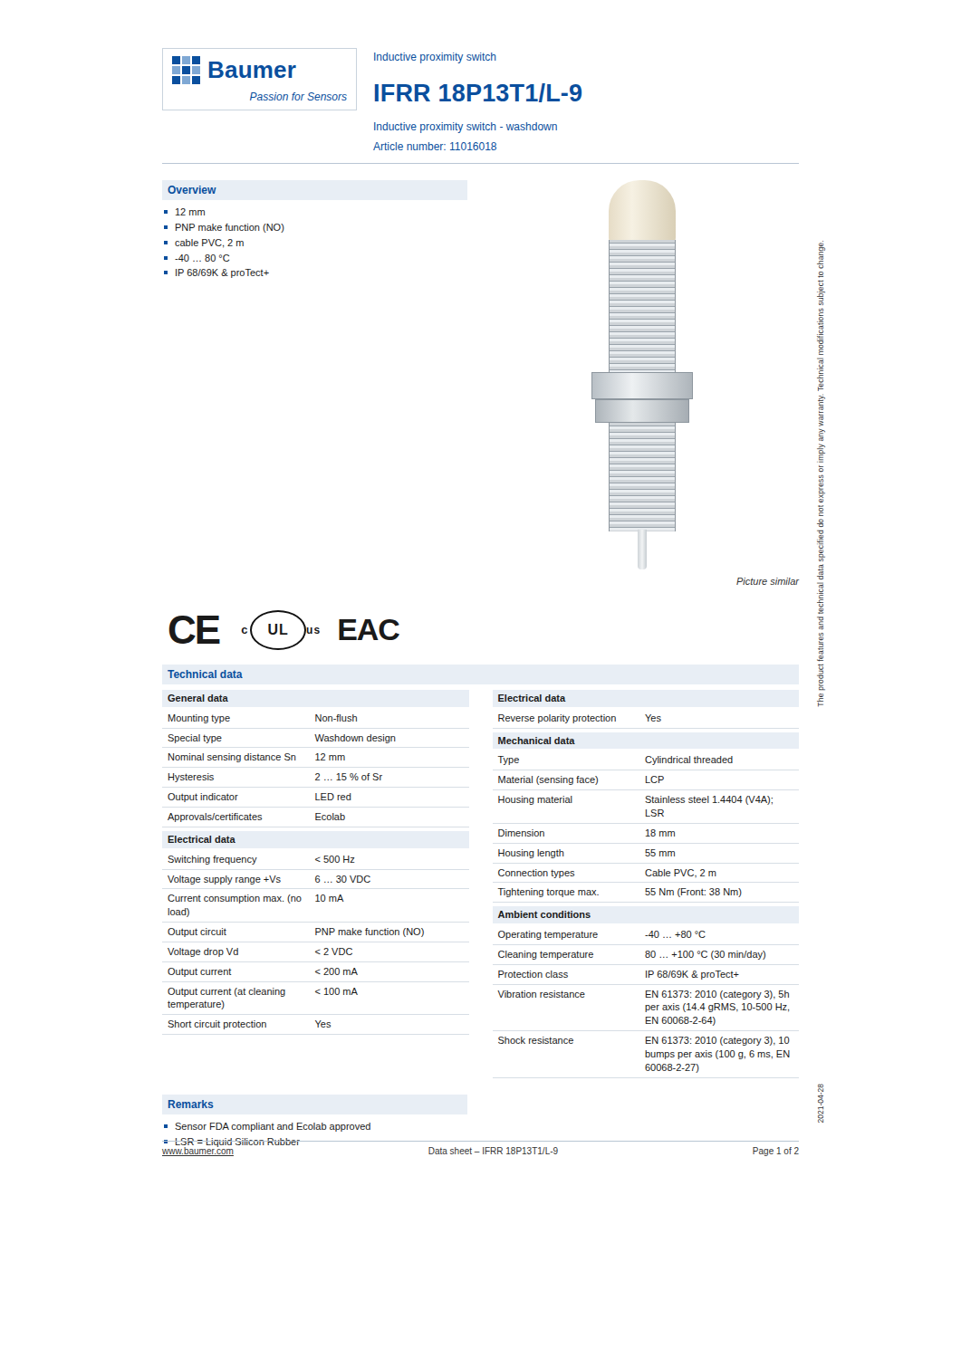Baumer
Passion for Sensors
Inductive proximity switch
IFRR 18P13T1/L-9
Inductive proximity switch - washdown
Article number: 11016018
Overview
12 mm
PNP make function (NO)
cable PVC, 2 m
-40 … 80 °C
IP 68/69K & proTect+
Picture similar
CE
UL
EAC
Technical data
General data
| Mounting type | Non-flush |
| Special type | Washdown design |
| Nominal sensing distance Sn | 12 mm |
| Hysteresis | 2 … 15 % of Sr |
| Output indicator | LED red |
| Approvals/certificates | Ecolab |
Electrical data
| Switching frequency | < 500 Hz |
| Voltage supply range +Vs | 6 … 30 VDC |
| Current consumption max. (no load) | 10 mA |
| Output circuit | PNP make function (NO) |
| Voltage drop Vd | < 2 VDC |
| Output current | < 200 mA |
| Output current (at cleaning temperature) | < 100 mA |
| Short circuit protection | Yes |
Electrical data
| Reverse polarity protection | Yes |
Mechanical data
| Type | Cylindrical threaded |
| Material (sensing face) | LCP |
| Housing material | Stainless steel 1.4404 (V4A); LSR |
| Dimension | 18 mm |
| Housing length | 55 mm |
| Connection types | Cable PVC, 2 m |
| Tightening torque max. | 55 Nm (Front: 38 Nm) |
Ambient conditions
| Operating temperature | -40 … +80 °C |
| Cleaning temperature | 80 … +100 °C (30 min/day) |
| Protection class | IP 68/69K & proTect+ |
| Vibration resistance | EN 61373: 2010 (category 3), 5h per axis (14.4 gRMS, 10-500 Hz, EN 60068-2-64) |
| Shock resistance | EN 61373: 2010 (category 3), 10 bumps per axis (100 g, 6 ms, EN 60068-2-27) |
Remarks
Sensor FDA compliant and Ecolab approved
LSR = Liquid Silicon Rubber
The product features and technical data specified do not express or imply any warranty. Technical modifications subject to change.
2021-04-28
www.baumer.com
Data sheet – IFRR 18P13T1/L-9
Page 1 of 2